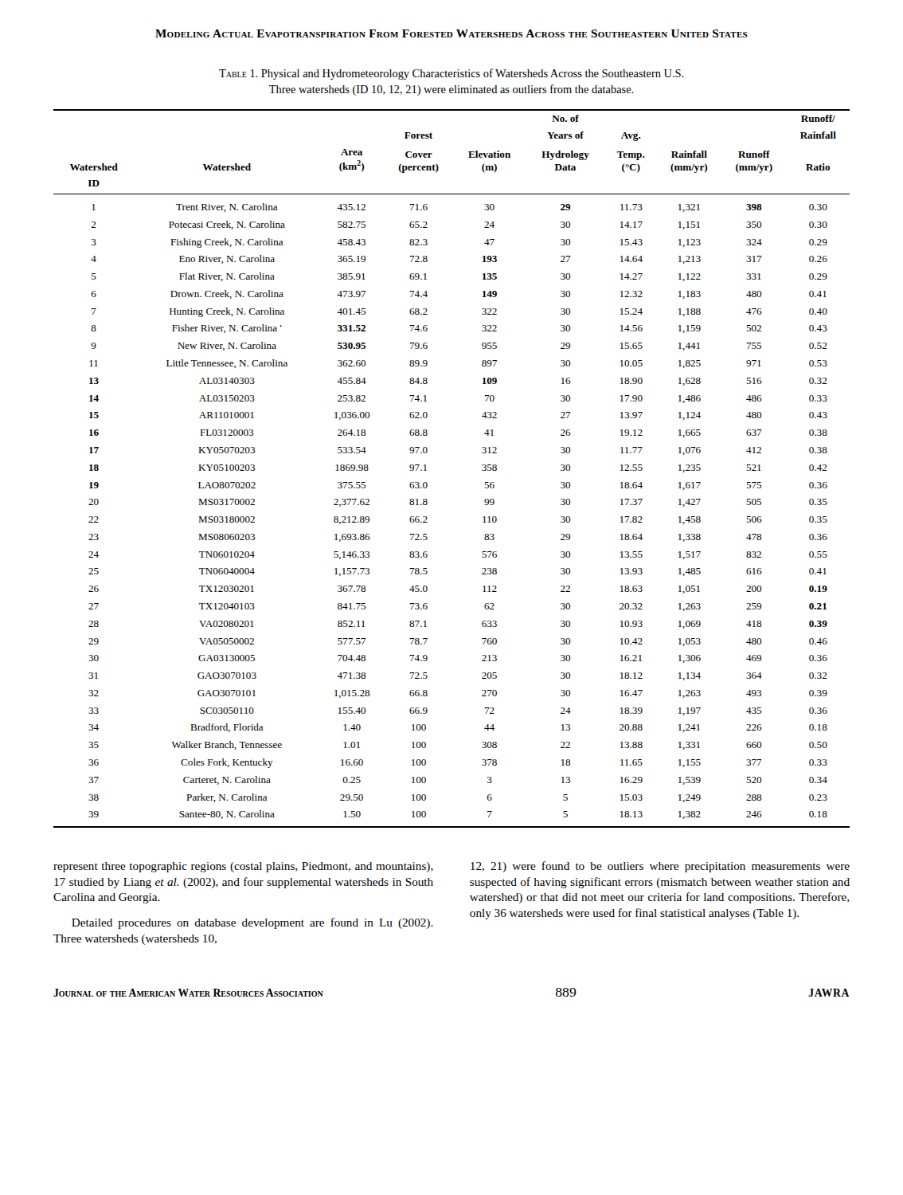Modeling Actual Evapotranspiration From Forested Watersheds Across the Southeastern United States
Table 1. Physical and Hydrometeorology Characteristics of Watersheds Across the Southeastern U.S.
Three watersheds (ID 10, 12, 21) were eliminated as outliers from the database.
| | | | | | No. of | | | | Runoff/ |
| --- | --- | --- | --- | --- | --- | --- | --- | --- | --- |
| | | | Forest | | Years of | Avg. | | | Rainfall |
| Watershed | Watershed | Area (km 2 ) | Cover (percent) | Elevation (m) | Hydrology Data | Temp. (°C) | Rainfall (mm/yr) | Runoff (mm/yr) | Ratio |
| ID | | | | | | | | | |
| 1 | Trent River, N. Carolina | 435.12 | 71.6 | 30 | 29 | 11.73 | 1,321 | 398 | 0.30 |
| 2 | Potecasi Creek, N. Carolina | 582.75 | 65.2 | 24 | 30 | 14.17 | 1,151 | 350 | 0.30 |
| 3 | Fishing Creek, N. Carolina | 458.43 | 82.3 | 47 | 30 | 15.43 | 1,123 | 324 | 0.29 |
| 4 | Eno River, N. Carolina | 365.19 | 72.8 | 193 | 27 | 14.64 | 1,213 | 317 | 0.26 |
| 5 | Flat River, N. Carolina | 385.91 | 69.1 | 135 | 30 | 14.27 | 1,122 | 331 | 0.29 |
| 6 | Drown. Creek, N. Carolina | 473.97 | 74.4 | 149 | 30 | 12.32 | 1,183 | 480 | 0.41 |
| 7 | Hunting Creek, N. Carolina | 401.45 | 68.2 | 322 | 30 | 15.24 | 1,188 | 476 | 0.40 |
| 8 | Fisher River, N. Carolina ' | 331.52 | 74.6 | 322 | 30 | 14.56 | 1,159 | 502 | 0.43 |
| 9 | New River, N. Carolina | 530.95 | 79.6 | 955 | 29 | 15.65 | 1,441 | 755 | 0.52 |
| 11 | Little Tennessee, N. Carolina | 362.60 | 89.9 | 897 | 30 | 10.05 | 1,825 | 971 | 0.53 |
| 13 | AL03140303 | 455.84 | 84.8 | 109 | 16 | 18.90 | 1,628 | 516 | 0.32 |
| 14 | AL03150203 | 253.82 | 74.1 | 70 | 30 | 17.90 | 1,486 | 486 | 0.33 |
| 15 | AR11010001 | 1,036.00 | 62.0 | 432 | 27 | 13.97 | 1,124 | 480 | 0.43 |
| 16 | FL03120003 | 264.18 | 68.8 | 41 | 26 | 19.12 | 1,665 | 637 | 0.38 |
| 17 | KY05070203 | 533.54 | 97.0 | 312 | 30 | 11.77 | 1,076 | 412 | 0.38 |
| 18 | KY05100203 | 1869.98 | 97.1 | 358 | 30 | 12.55 | 1,235 | 521 | 0.42 |
| 19 | LAO8070202 | 375.55 | 63.0 | 56 | 30 | 18.64 | 1,617 | 575 | 0.36 |
| 20 | MS03170002 | 2,377.62 | 81.8 | 99 | 30 | 17.37 | 1,427 | 505 | 0.35 |
| 22 | MS03180002 | 8,212.89 | 66.2 | 110 | 30 | 17.82 | 1,458 | 506 | 0.35 |
| 23 | MS08060203 | 1,693.86 | 72.5 | 83 | 29 | 18.64 | 1,338 | 478 | 0.36 |
| 24 | TN06010204 | 5,146.33 | 83.6 | 576 | 30 | 13.55 | 1,517 | 832 | 0.55 |
| 25 | TN06040004 | 1,157.73 | 78.5 | 238 | 30 | 13.93 | 1,485 | 616 | 0.41 |
| 26 | TX12030201 | 367.78 | 45.0 | 112 | 22 | 18.63 | 1,051 | 200 | 0.19 |
| 27 | TX12040103 | 841.75 | 73.6 | 62 | 30 | 20.32 | 1,263 | 259 | 0.21 |
| 28 | VA02080201 | 852.11 | 87.1 | 633 | 30 | 10.93 | 1,069 | 418 | 0.39 |
| 29 | VA05050002 | 577.57 | 78.7 | 760 | 30 | 10.42 | 1,053 | 480 | 0.46 |
| 30 | GA03130005 | 704.48 | 74.9 | 213 | 30 | 16.21 | 1,306 | 469 | 0.36 |
| 31 | GAO3070103 | 471.38 | 72.5 | 205 | 30 | 18.12 | 1,134 | 364 | 0.32 |
| 32 | GAO3070101 | 1,015.28 | 66.8 | 270 | 30 | 16.47 | 1,263 | 493 | 0.39 |
| 33 | SC03050110 | 155.40 | 66.9 | 72 | 24 | 18.39 | 1,197 | 435 | 0.36 |
| 34 | Bradford, Florida | 1.40 | 100 | 44 | 13 | 20.88 | 1,241 | 226 | 0.18 |
| 35 | Walker Branch, Tennessee | 1.01 | 100 | 308 | 22 | 13.88 | 1,331 | 660 | 0.50 |
| 36 | Coles Fork, Kentucky | 16.60 | 100 | 378 | 18 | 11.65 | 1,155 | 377 | 0.33 |
| 37 | Carteret, N. Carolina | 0.25 | 100 | 3 | 13 | 16.29 | 1,539 | 520 | 0.34 |
| 38 | Parker, N. Carolina | 29.50 | 100 | 6 | 5 | 15.03 | 1,249 | 288 | 0.23 |
| 39 | Santee-80, N. Carolina | 1.50 | 100 | 7 | 5 | 18.13 | 1,382 | 246 | 0.18 |
represent three topographic regions (costal plains, Piedmont, and mountains), 17 studied by Liang et al. (2002), and four supplemental watersheds in South Carolina and Georgia.
Detailed procedures on database development are found in Lu (2002). Three watersheds (watersheds 10,
12, 21) were found to be outliers where precipitation measurements were suspected of having significant errors (mismatch between weather station and watershed) or that did not meet our criteria for land compositions. Therefore, only 36 watersheds were used for final statistical analyses (Table 1).
Journal of the American Water Resources Association 889 JAWRA